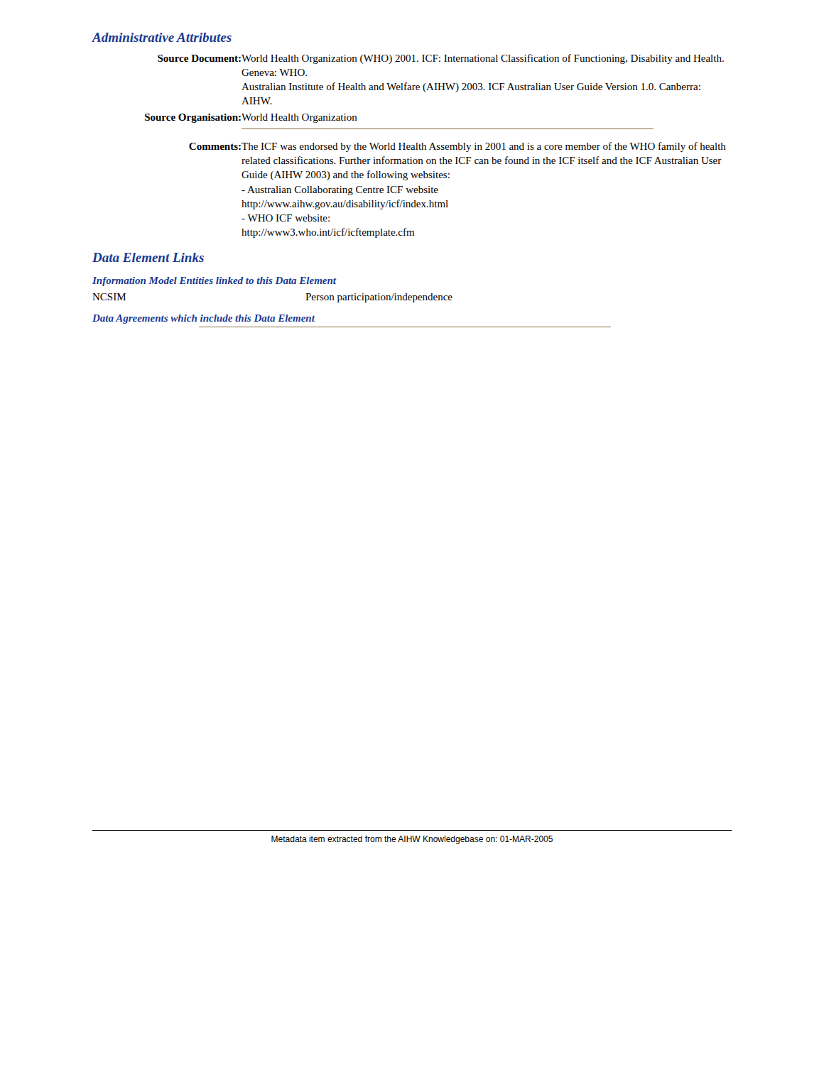Administrative Attributes
| Source Document: | World Health Organization (WHO) 2001. ICF: International Classification of Functioning, Disability and Health. Geneva: WHO. Australian Institute of Health and Welfare (AIHW) 2003. ICF Australian User Guide Version 1.0. Canberra: AIHW. |
| Source Organisation: | World Health Organization |
| Comments: | The ICF was endorsed by the World Health Assembly in 2001 and is a core member of the WHO family of health related classifications. Further information on the ICF can be found in the ICF itself and the ICF Australian User Guide (AIHW 2003) and the following websites: - Australian Collaborating Centre ICF website http://www.aihw.gov.au/disability/icf/index.html - WHO ICF website: http://www3.who.int/icf/icftemplate.cfm |
Data Element Links
Information Model Entities linked to this Data Element
| NCSIM | Person participation/independence |
Data Agreements which include this Data Element
Metadata item extracted from the AIHW Knowledgebase on: 01-MAR-2005